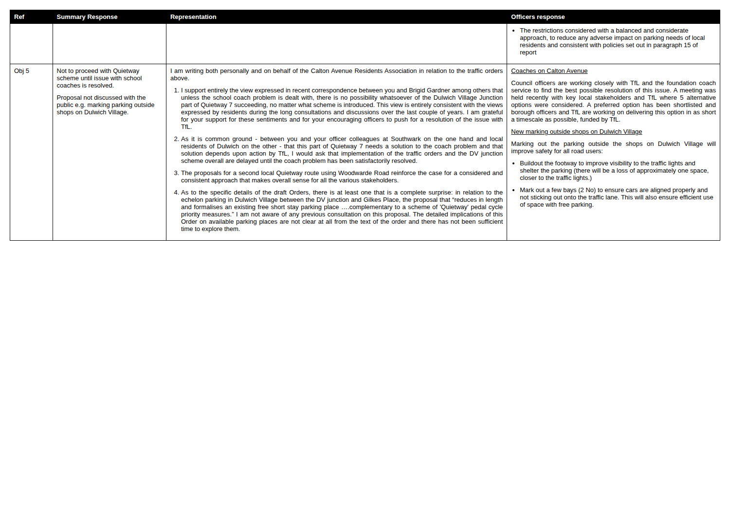| Ref | Summary Response | Representation | Officers response |
| --- | --- | --- | --- |
| | | | The restrictions considered with a balanced and considerate approach, to reduce any adverse impact on parking needs of local residents and consistent with policies set out in paragraph 15 of report |
| Obj 5 | Not to proceed with Quietway scheme until issue with school coaches is resolved. Proposal not discussed with the public e.g. marking parking outside shops on Dulwich Village. | I am writing both personally and on behalf of the Calton Avenue Residents Association in relation to the traffic orders above. I support entirely the view expressed in recent correspondence between you and Brigid Gardner among others that unless the school coach problem is dealt with, there is no possibility whatsoever of the Dulwich Village Junction part of Quietway 7 succeeding, no matter what scheme is introduced. This view is entirely consistent with the views expressed by residents during the long consultations and discussions over the last couple of years. I am grateful for your support for these sentiments and for your encouraging officers to push for a resolution of the issue with TfL. As it is common ground - between you and your officer colleagues at Southwark on the one hand and local residents of Dulwich on the other - that this part of Quietway 7 needs a solution to the coach problem and that solution depends upon action by TfL, I would ask that implementation of the traffic orders and the DV junction scheme overall are delayed until the coach problem has been satisfactorily resolved. The proposals for a second local Quietway route using Woodwarde Road reinforce the case for a considered and consistent approach that makes overall sense for all the various stakeholders. As to the specific details of the draft Orders, there is at least one that is a complete surprise: in relation to the echelon parking in Dulwich Village between the DV junction and Gilkes Place, the proposal that “reduces in length and formalises an existing free short stay parking place ….complementary to a scheme of 'Quietway' pedal cycle priority measures.” I am not aware of any previous consultation on this proposal. The detailed implications of this Order on available parking places are not clear at all from the text of the order and there has not been sufficient time to explore them. | Coaches on Calton Avenue Council officers are working closely with TfL and the foundation coach service to find the best possible resolution of this issue. A meeting was held recently with key local stakeholders and TfL where 5 alternative options were considered. A preferred option has been shortlisted and borough officers and TfL are working on delivering this option in as short a timescale as possible, funded by TfL. New marking outside shops on Dulwich Village Marking out the parking outside the shops on Dulwich Village will improve safety for all road users: Buildout the footway to improve visibility to the traffic lights and shelter the parking (there will be a loss of approximately one space, closer to the traffic lights.) Mark out a few bays (2 No) to ensure cars are aligned properly and not sticking out onto the traffic lane. This will also ensure efficient use of space with free parking. |